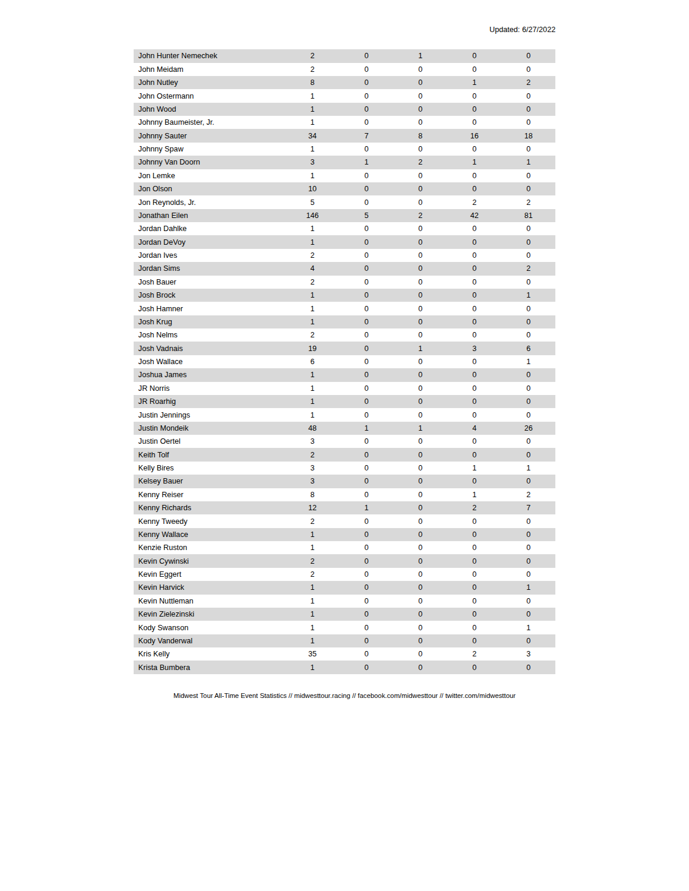Updated: 6/27/2022
| John Hunter Nemechek | 2 | 0 | 1 | 0 | 0 |
| John Meidam | 2 | 0 | 0 | 0 | 0 |
| John Nutley | 8 | 0 | 0 | 1 | 2 |
| John Ostermann | 1 | 0 | 0 | 0 | 0 |
| John Wood | 1 | 0 | 0 | 0 | 0 |
| Johnny Baumeister, Jr. | 1 | 0 | 0 | 0 | 0 |
| Johnny Sauter | 34 | 7 | 8 | 16 | 18 |
| Johnny Spaw | 1 | 0 | 0 | 0 | 0 |
| Johnny Van Doorn | 3 | 1 | 2 | 1 | 1 |
| Jon Lemke | 1 | 0 | 0 | 0 | 0 |
| Jon Olson | 10 | 0 | 0 | 0 | 0 |
| Jon Reynolds, Jr. | 5 | 0 | 0 | 2 | 2 |
| Jonathan Eilen | 146 | 5 | 2 | 42 | 81 |
| Jordan Dahlke | 1 | 0 | 0 | 0 | 0 |
| Jordan DeVoy | 1 | 0 | 0 | 0 | 0 |
| Jordan Ives | 2 | 0 | 0 | 0 | 0 |
| Jordan Sims | 4 | 0 | 0 | 0 | 2 |
| Josh Bauer | 2 | 0 | 0 | 0 | 0 |
| Josh Brock | 1 | 0 | 0 | 0 | 1 |
| Josh Hamner | 1 | 0 | 0 | 0 | 0 |
| Josh Krug | 1 | 0 | 0 | 0 | 0 |
| Josh Nelms | 2 | 0 | 0 | 0 | 0 |
| Josh Vadnais | 19 | 0 | 1 | 3 | 6 |
| Josh Wallace | 6 | 0 | 0 | 0 | 1 |
| Joshua James | 1 | 0 | 0 | 0 | 0 |
| JR Norris | 1 | 0 | 0 | 0 | 0 |
| JR Roarhig | 1 | 0 | 0 | 0 | 0 |
| Justin Jennings | 1 | 0 | 0 | 0 | 0 |
| Justin Mondeik | 48 | 1 | 1 | 4 | 26 |
| Justin Oertel | 3 | 0 | 0 | 0 | 0 |
| Keith Tolf | 2 | 0 | 0 | 0 | 0 |
| Kelly Bires | 3 | 0 | 0 | 1 | 1 |
| Kelsey Bauer | 3 | 0 | 0 | 0 | 0 |
| Kenny Reiser | 8 | 0 | 0 | 1 | 2 |
| Kenny Richards | 12 | 1 | 0 | 2 | 7 |
| Kenny Tweedy | 2 | 0 | 0 | 0 | 0 |
| Kenny Wallace | 1 | 0 | 0 | 0 | 0 |
| Kenzie Ruston | 1 | 0 | 0 | 0 | 0 |
| Kevin Cywinski | 2 | 0 | 0 | 0 | 0 |
| Kevin Eggert | 2 | 0 | 0 | 0 | 0 |
| Kevin Harvick | 1 | 0 | 0 | 0 | 1 |
| Kevin Nuttleman | 1 | 0 | 0 | 0 | 0 |
| Kevin Zielezinski | 1 | 0 | 0 | 0 | 0 |
| Kody Swanson | 1 | 0 | 0 | 0 | 1 |
| Kody Vanderwal | 1 | 0 | 0 | 0 | 0 |
| Kris Kelly | 35 | 0 | 0 | 2 | 3 |
| Krista Bumbera | 1 | 0 | 0 | 0 | 0 |
Midwest Tour All-Time Event Statistics // midwesttour.racing // facebook.com/midwesttour // twitter.com/midwesttour